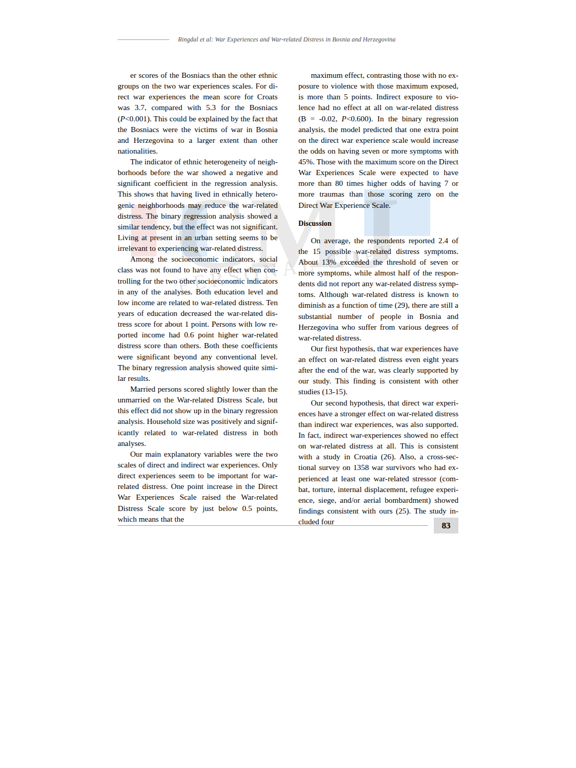Ringdal et al: War Experiences and War-related Distress in Bosnia and Herzegovina
CMJ
PERSONAL COPY
er scores of the Bosniacs than the other ethnic groups on the two war experiences scales. For direct war experiences the mean score for Croats was 3.7, compared with 5.3 for the Bosniacs (P<0.001). This could be explained by the fact that the Bosniacs were the victims of war in Bosnia and Herzegovina to a larger extent than other nationalities.
The indicator of ethnic heterogeneity of neighborhoods before the war showed a negative and significant coefficient in the regression analysis. This shows that having lived in ethnically heterogenic neighborhoods may reduce the war-related distress. The binary regression analysis showed a similar tendency, but the effect was not significant. Living at present in an urban setting seems to be irrelevant to experiencing war-related distress.
Among the socioeconomic indicators, social class was not found to have any effect when controlling for the two other socioeconomic indicators in any of the analyses. Both education level and low income are related to war-related distress. Ten years of education decreased the war-related distress score for about 1 point. Persons with low reported income had 0.6 point higher war-related distress score than others. Both these coefficients were significant beyond any conventional level. The binary regression analysis showed quite similar results.
Married persons scored slightly lower than the unmarried on the War-related Distress Scale, but this effect did not show up in the binary regression analysis. Household size was positively and significantly related to war-related distress in both analyses.
Our main explanatory variables were the two scales of direct and indirect war experiences. Only direct experiences seem to be important for war-related distress. One point increase in the Direct War Experiences Scale raised the War-related Distress Scale score by just below 0.5 points, which means that the
maximum effect, contrasting those with no exposure to violence with those maximum exposed, is more than 5 points. Indirect exposure to violence had no effect at all on war-related distress (B = -0.02, P<0.600). In the binary regression analysis, the model predicted that one extra point on the direct war experience scale would increase the odds on having seven or more symptoms with 45%. Those with the maximum score on the Direct War Experiences Scale were expected to have more than 80 times higher odds of having 7 or more traumas than those scoring zero on the Direct War Experience Scale.
Discussion
On average, the respondents reported 2.4 of the 15 possible war-related distress symptoms. About 13% exceeded the threshold of seven or more symptoms, while almost half of the respondents did not report any war-related distress symptoms. Although war-related distress is known to diminish as a function of time (29), there are still a substantial number of people in Bosnia and Herzegovina who suffer from various degrees of war-related distress.
Our first hypothesis, that war experiences have an effect on war-related distress even eight years after the end of the war, was clearly supported by our study. This finding is consistent with other studies (13-15).
Our second hypothesis, that direct war experiences have a stronger effect on war-related distress than indirect war experiences, was also supported. In fact, indirect war-experiences showed no effect on war-related distress at all. This is consistent with a study in Croatia (26). Also, a cross-sectional survey on 1358 war survivors who had experienced at least one war-related stressor (combat, torture, internal displacement, refugee experience, siege, and/or aerial bombardment) showed findings consistent with ours (25). The study included four
83